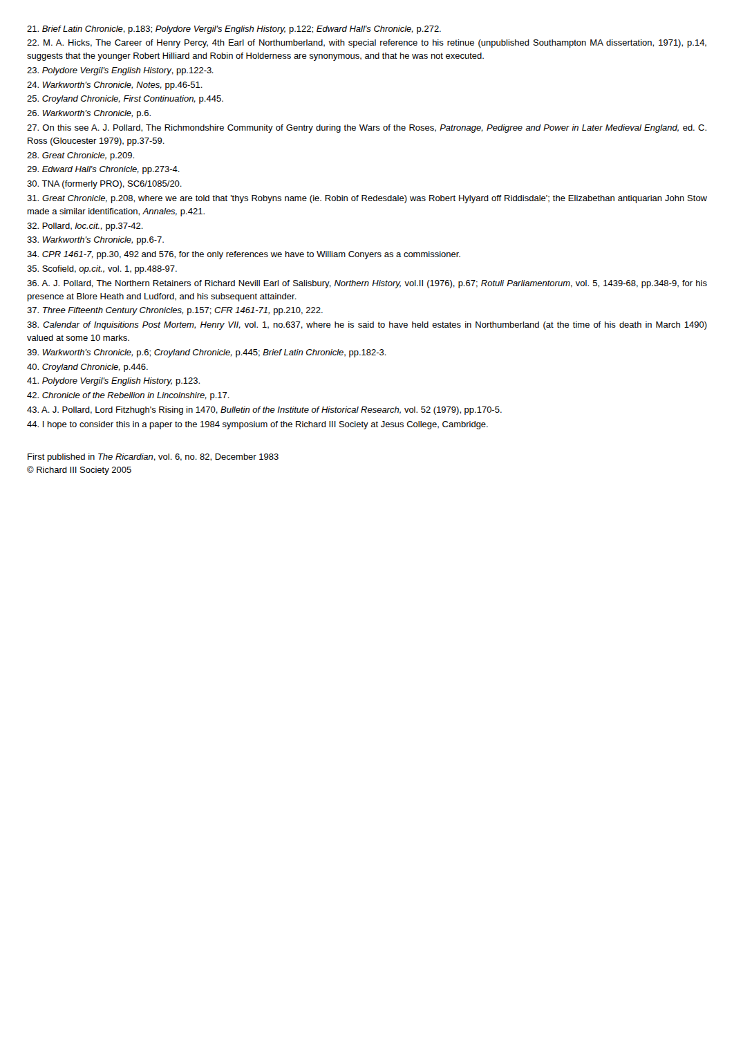21. Brief Latin Chronicle, p.183; Polydore Vergil's English History, p.122; Edward Hall's Chronicle, p.272.
22. M. A. Hicks, The Career of Henry Percy, 4th Earl of Northumberland, with special reference to his retinue (unpublished Southampton MA dissertation, 1971), p.14, suggests that the younger Robert Hilliard and Robin of Holderness are synonymous, and that he was not executed.
23. Polydore Vergil's English History, pp.122-3.
24. Warkworth's Chronicle, Notes, pp.46-51.
25. Croyland Chronicle, First Continuation, p.445.
26. Warkworth's Chronicle, p.6.
27. On this see A. J. Pollard, The Richmondshire Community of Gentry during the Wars of the Roses, Patronage, Pedigree and Power in Later Medieval England, ed. C. Ross (Gloucester 1979), pp.37-59.
28. Great Chronicle, p.209.
29. Edward Hall's Chronicle, pp.273-4.
30. TNA (formerly PRO), SC6/1085/20.
31. Great Chronicle, p.208, where we are told that 'thys Robyns name (ie. Robin of Redesdale) was Robert Hylyard off Riddisdale'; the Elizabethan antiquarian John Stow made a similar identification, Annales, p.421.
32. Pollard, loc.cit., pp.37-42.
33. Warkworth's Chronicle, pp.6-7.
34. CPR 1461-7, pp.30, 492 and 576, for the only references we have to William Conyers as a commissioner.
35. Scofield, op.cit., vol. 1, pp.488-97.
36. A. J. Pollard, The Northern Retainers of Richard Nevill Earl of Salisbury, Northern History, vol.II (1976), p.67; Rotuli Parliamentorum, vol. 5, 1439-68, pp.348-9, for his presence at Blore Heath and Ludford, and his subsequent attainder.
37. Three Fifteenth Century Chronicles, p.157; CFR 1461-71, pp.210, 222.
38. Calendar of Inquisitions Post Mortem, Henry VII, vol. 1, no.637, where he is said to have held estates in Northumberland (at the time of his death in March 1490) valued at some 10 marks.
39. Warkworth's Chronicle, p.6; Croyland Chronicle, p.445; Brief Latin Chronicle, pp.182-3.
40. Croyland Chronicle, p.446.
41. Polydore Vergil's English History, p.123.
42. Chronicle of the Rebellion in Lincolnshire, p.17.
43. A. J. Pollard, Lord Fitzhugh's Rising in 1470, Bulletin of the Institute of Historical Research, vol. 52 (1979), pp.170-5.
44. I hope to consider this in a paper to the 1984 symposium of the Richard III Society at Jesus College, Cambridge.
First published in The Ricardian, vol. 6, no. 82, December 1983
© Richard III Society 2005